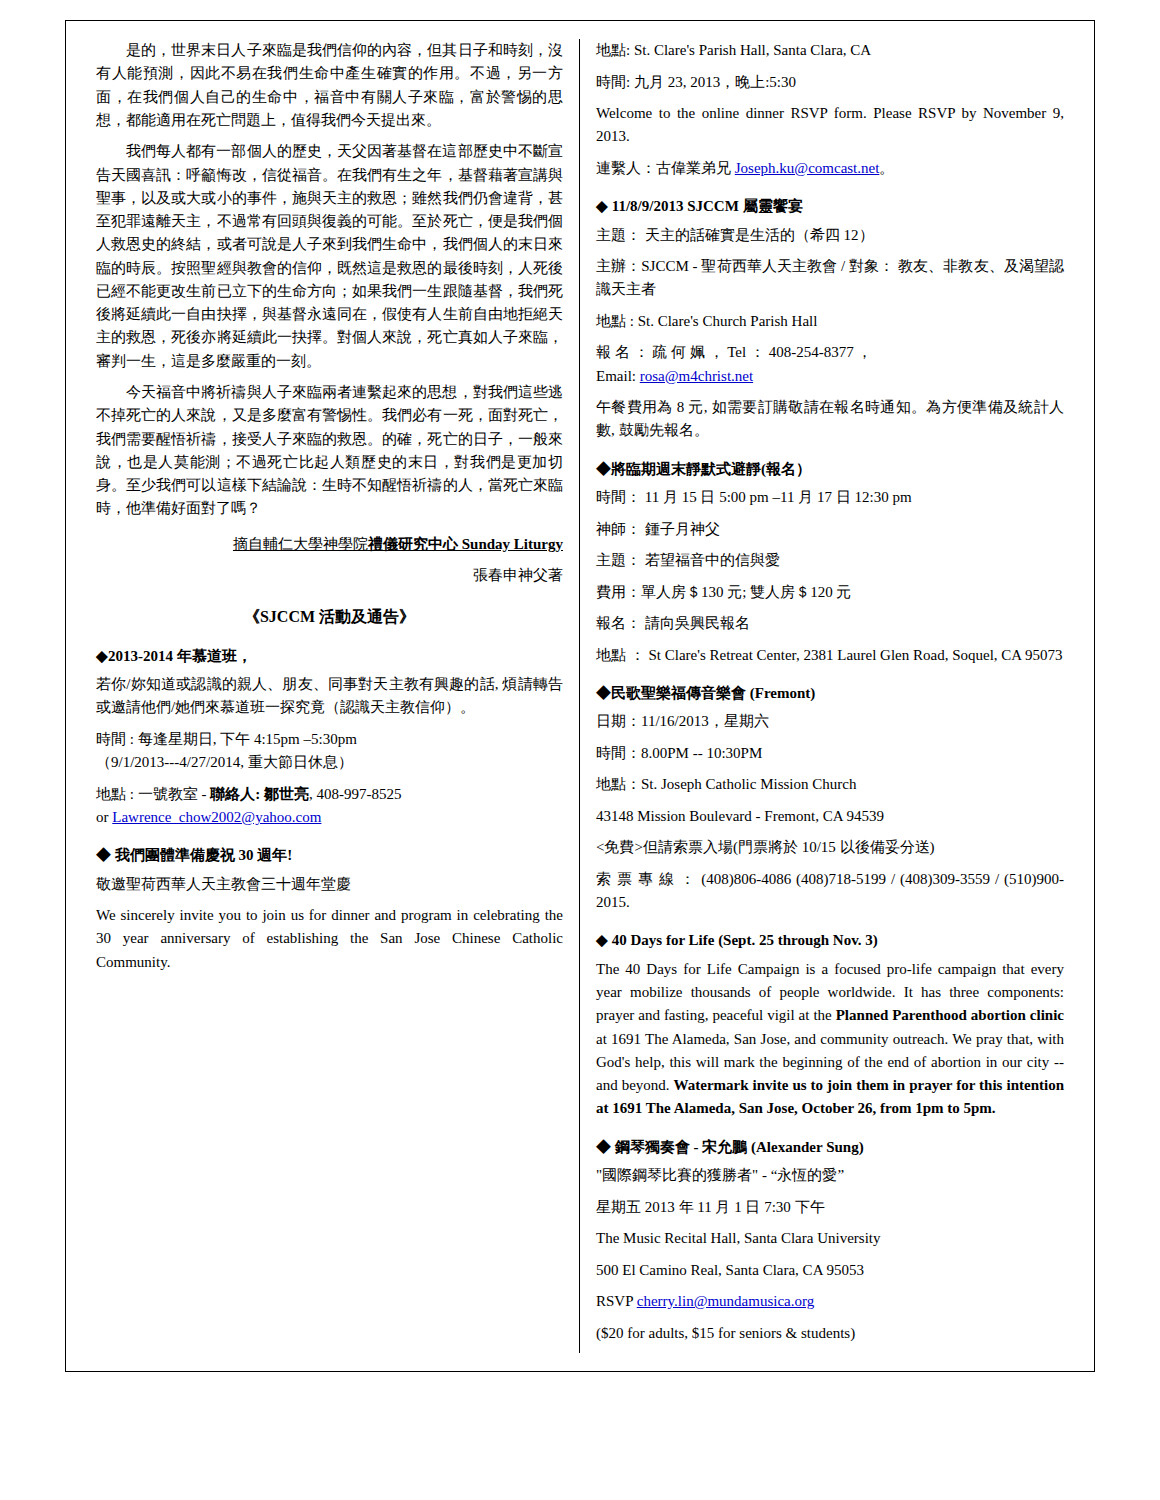是的，世界末日人子來臨是我們信仰的內容，但其日子和時刻，沒有人能預測，因此不易在我們生命中產生確實的作用。不過，另一方面，在我們個人自己的生命中，福音中有關人子來臨，富於警惕的思想，都能適用在死亡問題上，值得我們今天提出來。
我們每人都有一部個人的歷史，天父因著基督在這部歷史中不斷宣告天國喜訊：呼籲悔改，信從福音。在我們有生之年，基督藉著宣講與聖事，以及或大或小的事件，施與天主的救恩；雖然我們仍會違背，甚至犯罪遠離天主，不過常有回頭與復義的可能。至於死亡，便是我們個人救恩史的終結，或者可說是人子來到我們生命中，我們個人的末日來臨的時辰。按照聖經與教會的信仰，既然這是救恩的最後時刻，人死後已經不能更改生前已立下的生命方向；如果我們一生跟隨基督，我們死後將延續此一自由抉擇，與基督永遠同在，假使有人生前自由地拒絕天主的救恩，死後亦將延續此一抉擇。對個人來說，死亡真如人子來臨，審判一生，這是多麼嚴重的一刻。
今天福音中將祈禱與人子來臨兩者連繫起來的思想，對我們這些逃不掉死亡的人來說，又是多麼富有警惕性。我們必有一死，面對死亡，我們需要醒悟祈禱，接受人子來臨的救恩。的確，死亡的日子，一般來說，也是人莫能測；不過死亡比起人類歷史的末日，對我們是更加切身。至少我們可以這樣下結論說：生時不知醒悟祈禱的人，當死亡來臨時，他準備好面對了嗎？
摘自輔仁大學神學院禮儀研究中心 Sunday Liturgy
張春申神父著
《SJCCM 活動及通告》
◆2013-2014 年慕道班，
若你/妳知道或認識的親人、朋友、同事對天主教有興趣的話, 煩請轉告或邀請他們/她們來慕道班一探究竟（認識天主教信仰）。
時間 : 每逢星期日, 下午 4:15pm –5:30pm
（9/1/2013---4/27/2014, 重大節日休息）
地點 : 一號教室 - 聯絡人: 鄒世亮, 408-997-8525
or Lawrence_chow2002@yahoo.com
◆ 我們團體準備慶祝 30 週年!
敬邀聖荷西華人天主教會三十週年堂慶
We sincerely invite you to join us for dinner and program in celebrating the 30 year anniversary of establishing the San Jose Chinese Catholic Community.
地點: St. Clare's Parish Hall, Santa Clara, CA
時間: 九月 23, 2013，晚上:5:30
Welcome to the online dinner RSVP form. Please RSVP by November 9, 2013.
連繫人：古偉業弟兄 Joseph.ku@comcast.net。
◆ 11/8/9/2013 SJCCM 屬靈饗宴
主題： 天主的話確實是生活的（希四 12）
主辦：SJCCM - 聖荷西華人天主教會 / 對象： 教友、非教友、及渴望認識天主者
地點 : St. Clare's Church Parish Hall
報 名 ： 疏 何 姵 ， Tel ： 408-254-8377 ，
Email: rosa@m4christ.net
午餐費用為 8 元, 如需要訂購敬請在報名時通知。為方便準備及統計人數, 鼓勵先報名。
◆將臨期週末靜默式避靜(報名）
時間： 11 月 15 日 5:00 pm –11 月 17 日 12:30 pm
神師： 鍾子月神父
主題： 若望福音中的信與愛
費用：單人房＄130 元; 雙人房＄120 元
報名： 請向吳興民報名
地點 ： St Clare's Retreat Center, 2381 Laurel Glen Road, Soquel, CA 95073
◆民歌聖樂福傳音樂會 (Fremont)
日期：11/16/2013，星期六
時間：8.00PM -- 10:30PM
地點：St. Joseph Catholic Mission Church
43148 Mission Boulevard - Fremont, CA 94539
<免費>但請索票入場(門票將於 10/15 以後備妥分送)
索 票 專 線 ： (408)806-4086 (408)718-5199 / (408)309-3559 / (510)900-2015.
◆ 40 Days for Life (Sept. 25 through Nov. 3)
The 40 Days for Life Campaign is a focused pro-life campaign that every year mobilize thousands of people worldwide. It has three components: prayer and fasting, peaceful vigil at the Planned Parenthood abortion clinic at 1691 The Alameda, San Jose, and community outreach. We pray that, with God's help, this will mark the beginning of the end of abortion in our city -- and beyond. Watermark invite us to join them in prayer for this intention at 1691 The Alameda, San Jose, October 26, from 1pm to 5pm.
◆ 鋼琴獨奏會 - 宋允鵬 (Alexander Sung)
"國際鋼琴比賽的獲勝者" - “永恆的愛”
星期五 2013 年 11 月 1 日 7:30 下午
The Music Recital Hall, Santa Clara University
500 El Camino Real, Santa Clara, CA 95053
RSVP cherry.lin@mundamusica.org
($20 for adults, $15 for seniors & students)